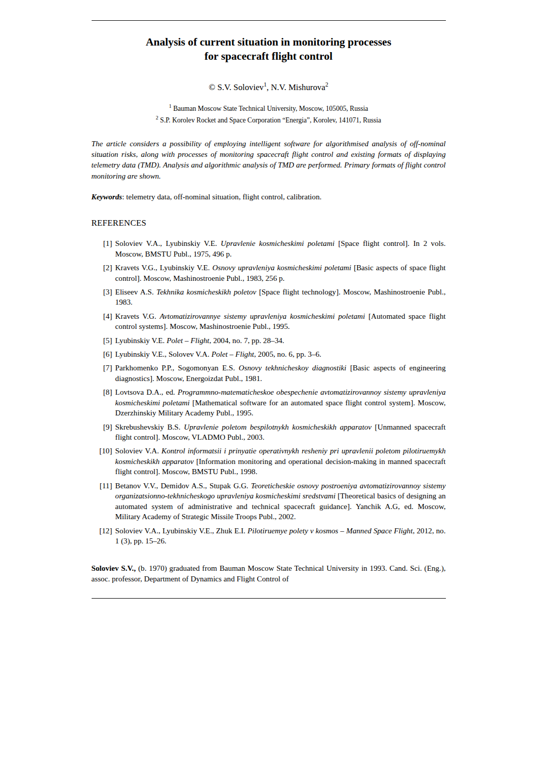Analysis of current situation in monitoring processes
for spacecraft flight control
© S.V. Soloviev1, N.V. Mishurova2
1 Bauman Moscow State Technical University, Moscow, 105005, Russia
2 S.P. Korolev Rocket and Space Corporation “Energia”, Korolev, 141071, Russia
The article considers a possibility of employing intelligent software for algorithmised analysis of off-nominal situation risks, along with processes of monitoring spacecraft flight control and existing formats of displaying telemetry data (TMD). Analysis and algorithmic analysis of TMD are performed. Primary formats of flight control monitoring are shown.
Keywords: telemetry data, off-nominal situation, flight control, calibration.
REFERENCES
[1] Soloviev V.A., Lyubinskiy V.E. Upravlenie kosmicheskimi poletami [Space flight control]. In 2 vols. Moscow, BMSTU Publ., 1975, 496 p.
[2] Kravets V.G., Lyubinskiy V.E. Osnovy upravleniya kosmicheskimi poletami [Basic aspects of space flight control]. Moscow, Mashinostroenie Publ., 1983, 256 p.
[3] Eliseev A.S. Tekhnika kosmicheskikh poletov [Space flight technology]. Moscow, Mashinostroenie Publ., 1983.
[4] Kravets V.G. Avtomatizirovannye sistemy upravleniya kosmicheskimi poletami [Automated space flight control systems]. Moscow, Mashinostroenie Publ., 1995.
[5] Lyubinskiy V.E. Polet – Flight, 2004, no. 7, pp. 28–34.
[6] Lyubinskiy V.E., Solovev V.A. Polet – Flight, 2005, no. 6, pp. 3–6.
[7] Parkhomenko P.P., Sogomonyan E.S. Osnovy tekhnicheskoy diagnostiki [Basic aspects of engineering diagnostics]. Moscow, Energoizdat Publ., 1981.
[8] Lovtsova D.A., ed. Programmno-matematicheskoe obespechenie avtomatizirovannoy sistemy upravleniya kosmicheskimi poletami [Mathematical software for an automated space flight control system]. Moscow, Dzerzhinskiy Military Academy Publ., 1995.
[9] Skrebushevskiy B.S. Upravlenie poletom bespilotnykh kosmicheskikh apparatov [Unmanned spacecraft flight control]. Moscow, VLADMO Publ., 2003.
[10] Soloviev V.A. Kontrol informatsii i prinyatie operativnykh resheniy pri upravlenii poletom pilotiruemykh kosmicheskikh apparatov [Information monitoring and operational decision-making in manned spacecraft flight control]. Moscow, BMSTU Publ., 1998.
[11] Betanov V.V., Demidov A.S., Stupak G.G. Teoreticheskie osnovy postroeniya avtomatizirovannoy sistemy organizatsionno-tekhnicheskogo upravleniya kosmicheskimi sredstvami [Theoretical basics of designing an automated system of administrative and technical spacecraft guidance]. Yanchik A.G, ed. Moscow, Military Academy of Strategic Missile Troops Publ., 2002.
[12] Soloviev V.A., Lyubinskiy V.E., Zhuk E.I. Pilotiruemye polety v kosmos – Manned Space Flight, 2012, no. 1 (3), pp. 15–26.
Soloviev S.V., (b. 1970) graduated from Bauman Moscow State Technical University in 1993. Cand. Sci. (Eng.), assoc. professor, Department of Dynamics and Flight Control of